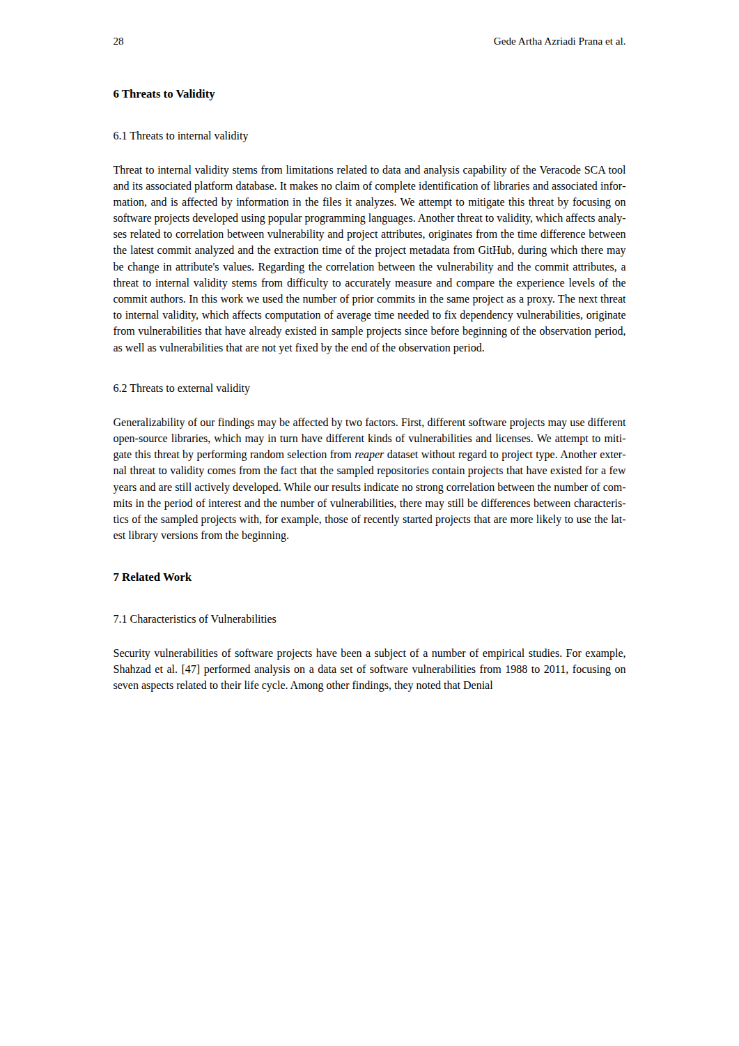28 Gede Artha Azriadi Prana et al.
6 Threats to Validity
6.1 Threats to internal validity
Threat to internal validity stems from limitations related to data and analysis capability of the Veracode SCA tool and its associated platform database. It makes no claim of complete identification of libraries and associated information, and is affected by information in the files it analyzes. We attempt to mitigate this threat by focusing on software projects developed using popular programming languages. Another threat to validity, which affects analyses related to correlation between vulnerability and project attributes, originates from the time difference between the latest commit analyzed and the extraction time of the project metadata from GitHub, during which there may be change in attribute's values. Regarding the correlation between the vulnerability and the commit attributes, a threat to internal validity stems from difficulty to accurately measure and compare the experience levels of the commit authors. In this work we used the number of prior commits in the same project as a proxy. The next threat to internal validity, which affects computation of average time needed to fix dependency vulnerabilities, originate from vulnerabilities that have already existed in sample projects since before beginning of the observation period, as well as vulnerabilities that are not yet fixed by the end of the observation period.
6.2 Threats to external validity
Generalizability of our findings may be affected by two factors. First, different software projects may use different open-source libraries, which may in turn have different kinds of vulnerabilities and licenses. We attempt to mitigate this threat by performing random selection from reaper dataset without regard to project type. Another external threat to validity comes from the fact that the sampled repositories contain projects that have existed for a few years and are still actively developed. While our results indicate no strong correlation between the number of commits in the period of interest and the number of vulnerabilities, there may still be differences between characteristics of the sampled projects with, for example, those of recently started projects that are more likely to use the latest library versions from the beginning.
7 Related Work
7.1 Characteristics of Vulnerabilities
Security vulnerabilities of software projects have been a subject of a number of empirical studies. For example, Shahzad et al. [47] performed analysis on a data set of software vulnerabilities from 1988 to 2011, focusing on seven aspects related to their life cycle. Among other findings, they noted that Denial